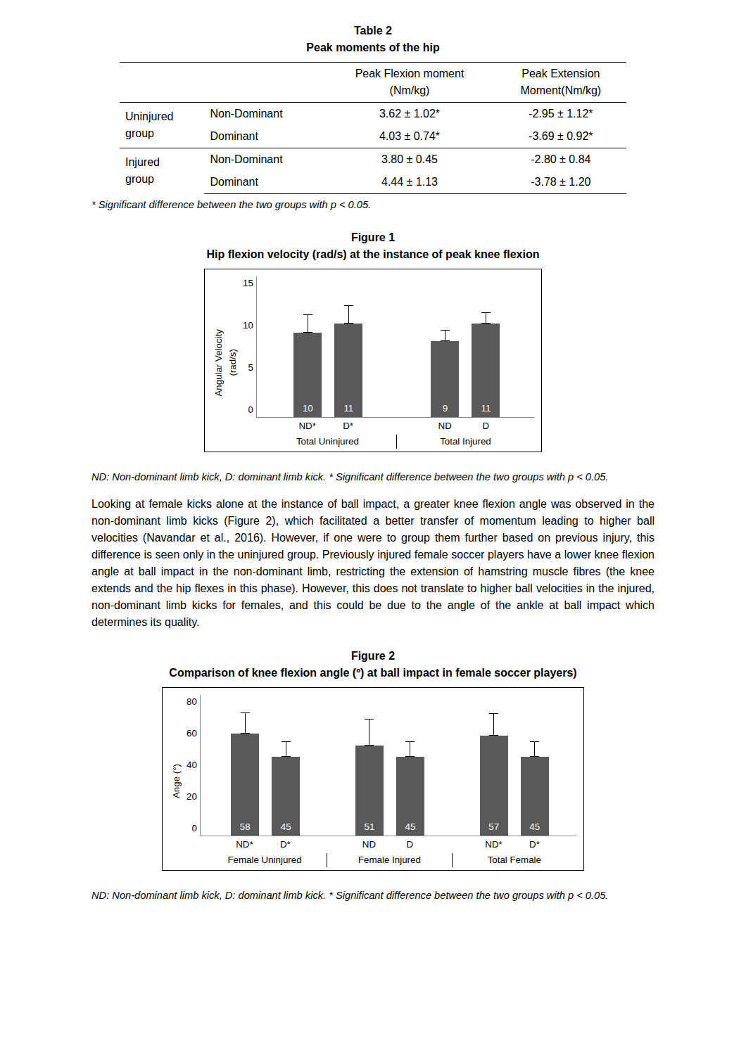Table 2
Peak moments of the hip
| | | Peak Flexion moment (Nm/kg) | Peak Extension Moment(Nm/kg) |
| --- | --- | --- | --- |
| Uninjured group | Non-Dominant | 3.62 ± 1.02* | -2.95 ± 1.12* |
| Dominant | 4.03 ± 0.74* | -3.69 ± 0.92* |
| Injured group | Non-Dominant | 3.80 ± 0.45 | -2.80 ± 0.84 |
| Dominant | 4.44 ± 1.13 | -3.78 ± 1.20 |
* Significant difference between the two groups with p < 0.05.
Figure 1
Hip flexion velocity (rad/s) at the instance of peak knee flexion
Angular Velocity
(rad/s)
15
10
5
0
10
11
9
11
ND*D*
ND D
Total Uninjured
Total Injured
ND: Non-dominant limb kick, D: dominant limb kick. * Significant difference between the two groups with p < 0.05.
Looking at female kicks alone at the instance of ball impact, a greater knee flexion angle was observed in the non-dominant limb kicks (Figure 2), which facilitated a better transfer of momentum leading to higher ball velocities (Navandar et al., 2016). However, if one were to group them further based on previous injury, this difference is seen only in the uninjured group. Previously injured female soccer players have a lower knee flexion angle at ball impact in the non-dominant limb, restricting the extension of hamstring muscle fibres (the knee extends and the hip flexes in this phase). However, this does not translate to higher ball velocities in the injured, non-dominant limb kicks for females, and this could be due to the angle of the ankle at ball impact which determines its quality.
Figure 2
Comparison of knee flexion angle (º) at ball impact in female soccer players)
Ange (°)
80
60
40
20
0
58
45
51
45
57
45
ND*D*
ND D
ND*D*
Female Uninjured
Female Injured
Total Female
ND: Non-dominant limb kick, D: dominant limb kick. * Significant difference between the two groups with p < 0.05.